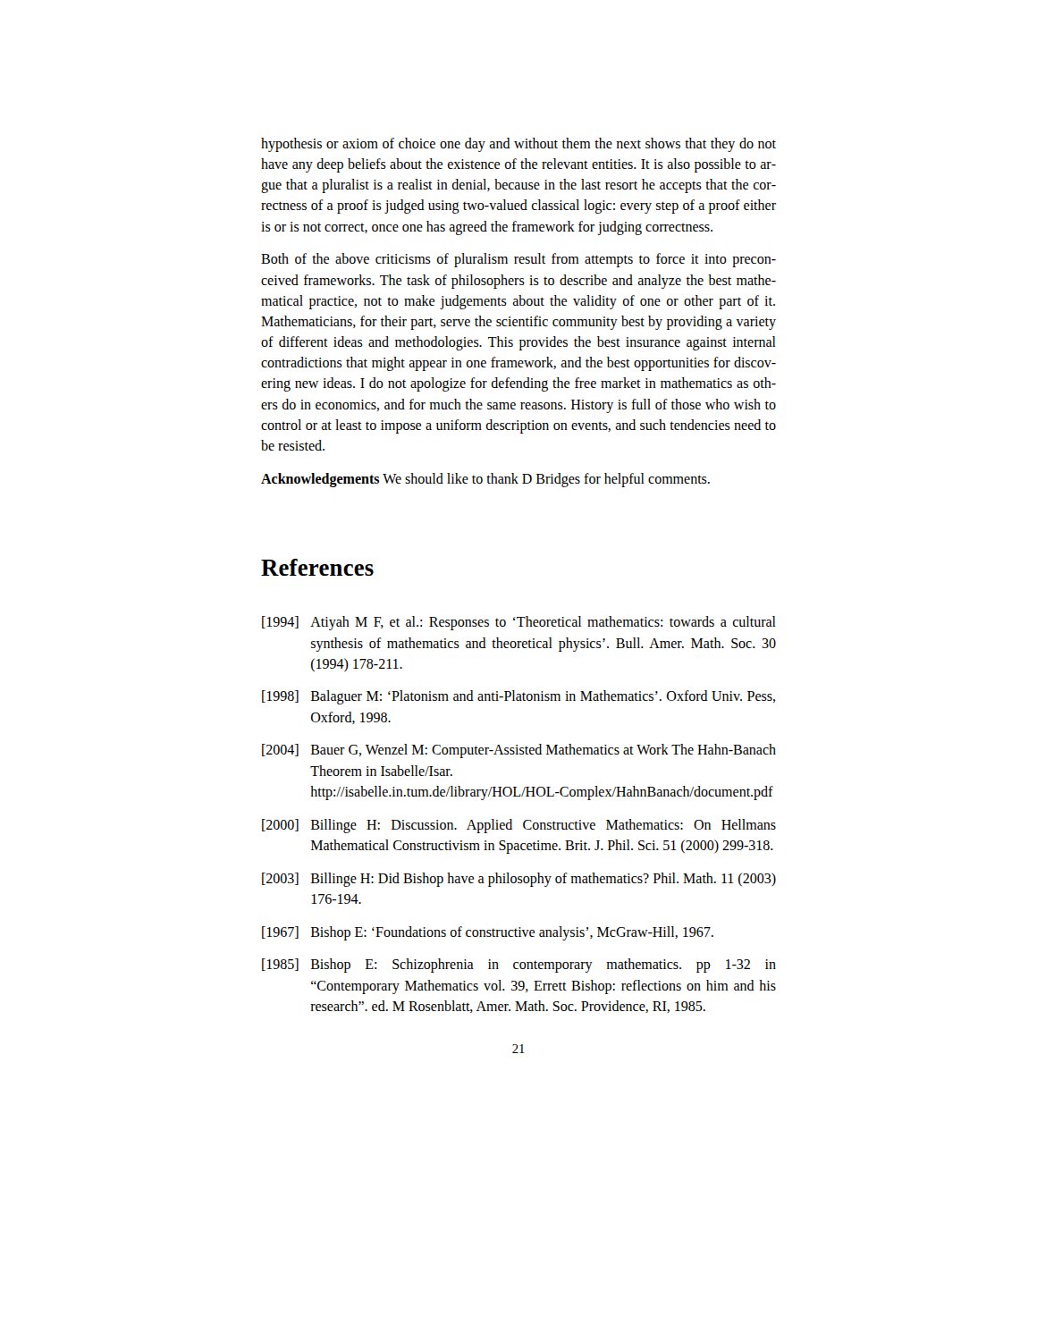hypothesis or axiom of choice one day and without them the next shows that they do not have any deep beliefs about the existence of the relevant entities. It is also possible to argue that a pluralist is a realist in denial, because in the last resort he accepts that the correctness of a proof is judged using two-valued classical logic: every step of a proof either is or is not correct, once one has agreed the framework for judging correctness.
Both of the above criticisms of pluralism result from attempts to force it into preconceived frameworks. The task of philosophers is to describe and analyze the best mathematical practice, not to make judgements about the validity of one or other part of it. Mathematicians, for their part, serve the scientific community best by providing a variety of different ideas and methodologies. This provides the best insurance against internal contradictions that might appear in one framework, and the best opportunities for discovering new ideas. I do not apologize for defending the free market in mathematics as others do in economics, and for much the same reasons. History is full of those who wish to control or at least to impose a uniform description on events, and such tendencies need to be resisted.
Acknowledgements We should like to thank D Bridges for helpful comments.
References
[1994] Atiyah M F, et al.: Responses to ‘Theoretical mathematics: towards a cultural synthesis of mathematics and theoretical physics’. Bull. Amer. Math. Soc. 30 (1994) 178-211.
[1998] Balaguer M: ‘Platonism and anti-Platonism in Mathematics’. Oxford Univ. Pess, Oxford, 1998.
[2004] Bauer G, Wenzel M: Computer-Assisted Mathematics at Work The Hahn-Banach Theorem in Isabelle/Isar.
http://isabelle.in.tum.de/library/HOL/HOL-Complex/HahnBanach/document.pdf
[2000] Billinge H: Discussion. Applied Constructive Mathematics: On Hellmans Mathematical Constructivism in Spacetime. Brit. J. Phil. Sci. 51 (2000) 299-318.
[2003] Billinge H: Did Bishop have a philosophy of mathematics? Phil. Math. 11 (2003) 176-194.
[1967] Bishop E: ‘Foundations of constructive analysis’, McGraw-Hill, 1967.
[1985] Bishop E: Schizophrenia in contemporary mathematics. pp 1-32 in “Contemporary Mathematics vol. 39, Errett Bishop: reflections on him and his research”. ed. M Rosenblatt, Amer. Math. Soc. Providence, RI, 1985.
21